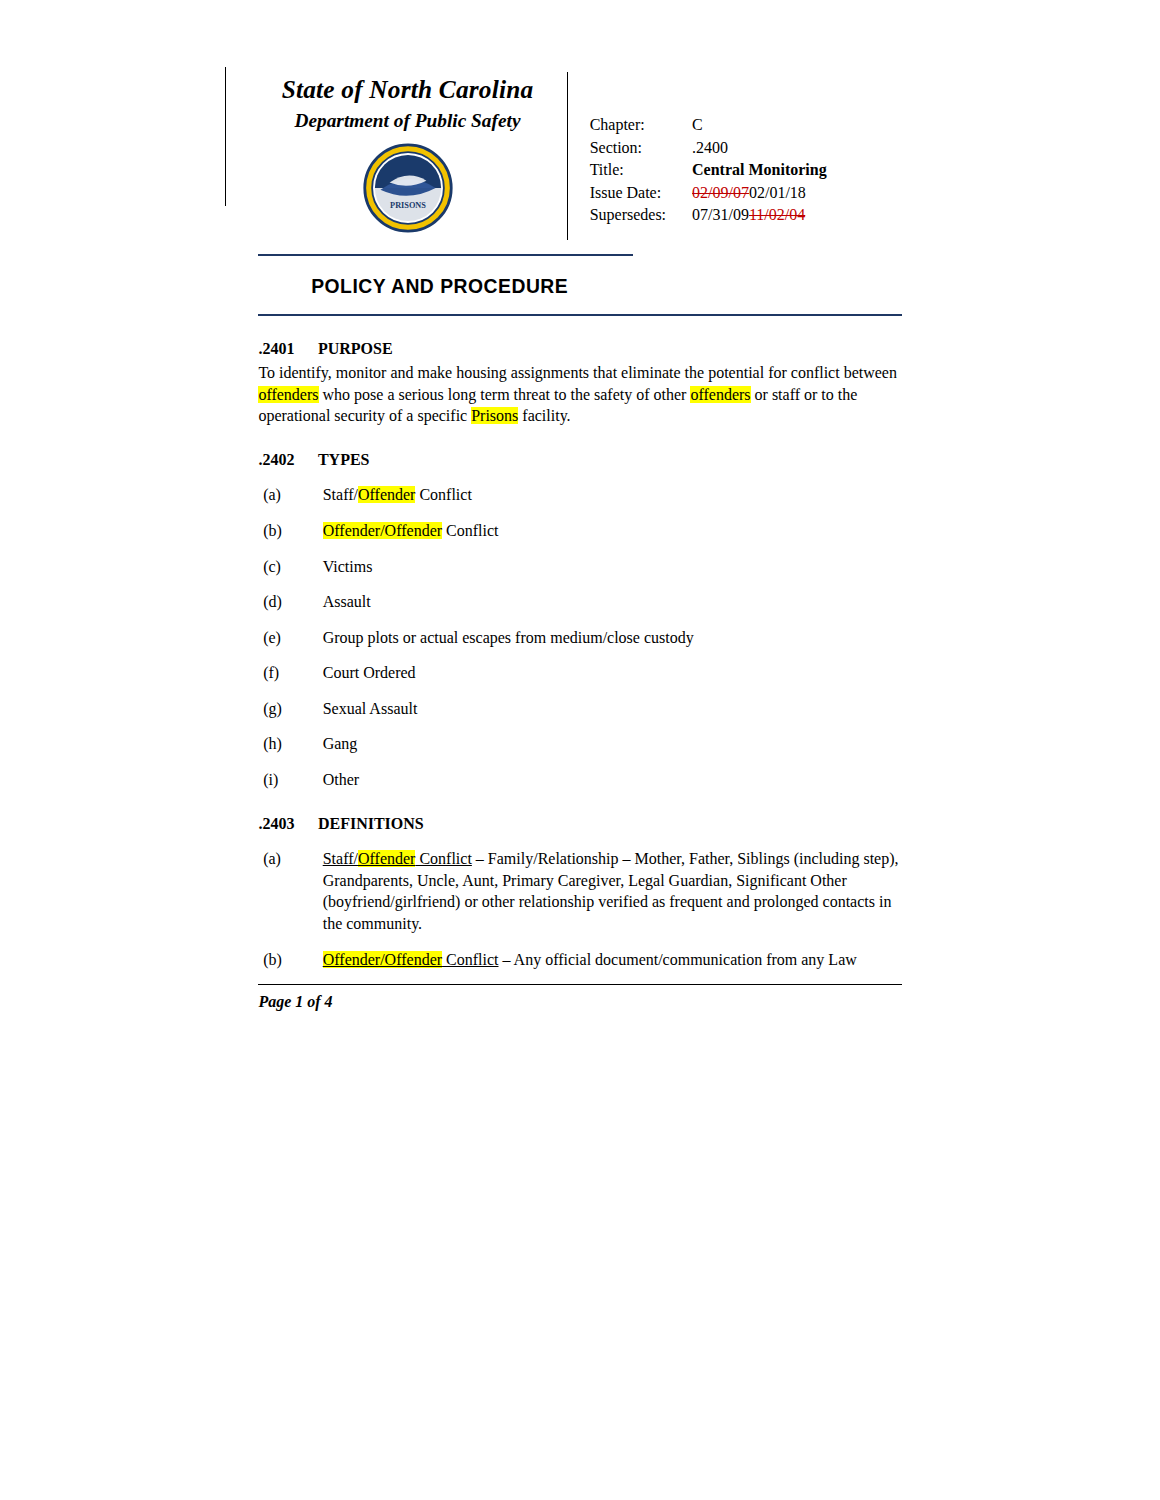State of North Carolina
Department of Public Safety
PRISONS
| Chapter: | C |
| Section: | .2400 |
| Title: | Central Monitoring |
| Issue Date: | 02/09/07 02/01/18 |
| Supersedes: | 07/31/09 11/02/04 |
POLICY AND PROCEDURE
.2401 PURPOSE
To identify, monitor and make housing assignments that eliminate the potential for conflict between offenders who pose a serious long term threat to the safety of other offenders or staff or to the operational security of a specific Prisons facility.
.2402 TYPES
(a)
Staff/Offender Conflict
(b)
Offender/Offender Conflict
(c)
Victims
(d)
Assault
(e)
Group plots or actual escapes from medium/close custody
(f)
Court Ordered
(g)
Sexual Assault
(h)
Gang
(i)
Other
.2403 DEFINITIONS
(a)
Staff/Offender Conflict – Family/Relationship – Mother, Father, Siblings (including step), Grandparents, Uncle, Aunt, Primary Caregiver, Legal Guardian, Significant Other (boyfriend/girlfriend) or other relationship verified as frequent and prolonged contacts in the community.
(b)
Offender/Offender Conflict – Any official document/communication from any Law
Page 1 of 4